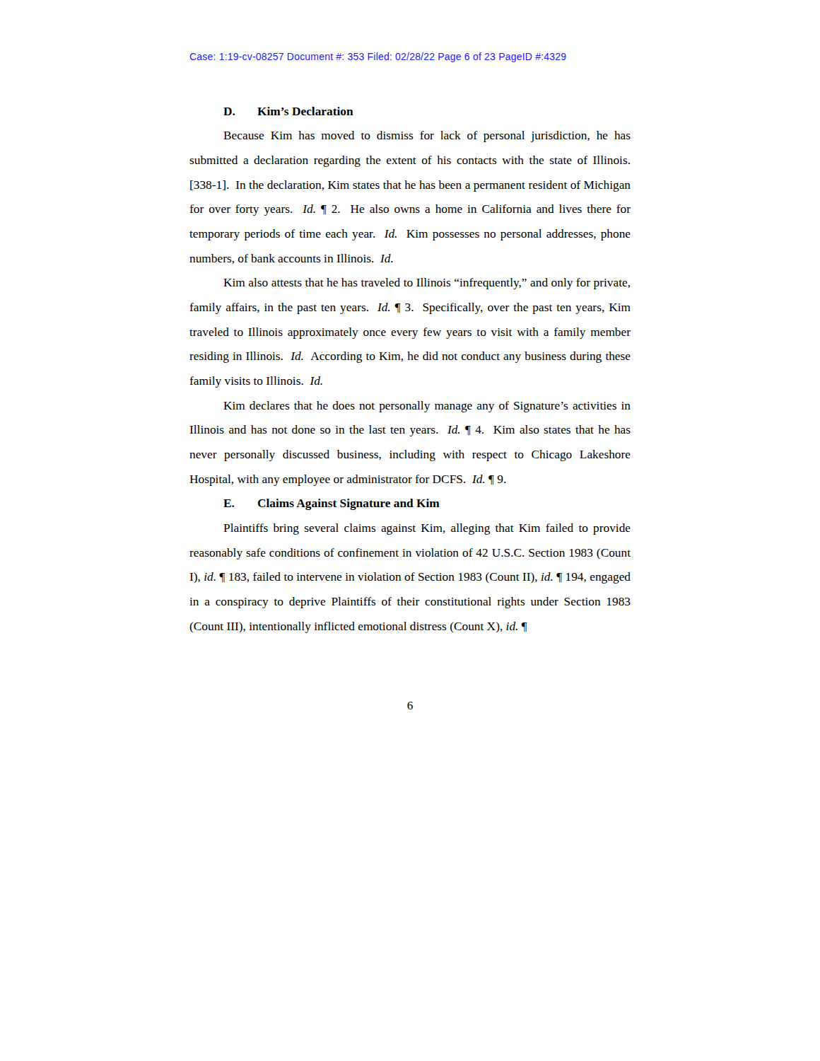Case: 1:19-cv-08257 Document #: 353 Filed: 02/28/22 Page 6 of 23 PageID #:4329
D. Kim’s Declaration
Because Kim has moved to dismiss for lack of personal jurisdiction, he has submitted a declaration regarding the extent of his contacts with the state of Illinois. [338-1]. In the declaration, Kim states that he has been a permanent resident of Michigan for over forty years. Id. ¶ 2. He also owns a home in California and lives there for temporary periods of time each year. Id. Kim possesses no personal addresses, phone numbers, of bank accounts in Illinois. Id.
Kim also attests that he has traveled to Illinois “infrequently,” and only for private, family affairs, in the past ten years. Id. ¶ 3. Specifically, over the past ten years, Kim traveled to Illinois approximately once every few years to visit with a family member residing in Illinois. Id. According to Kim, he did not conduct any business during these family visits to Illinois. Id.
Kim declares that he does not personally manage any of Signature’s activities in Illinois and has not done so in the last ten years. Id. ¶ 4. Kim also states that he has never personally discussed business, including with respect to Chicago Lakeshore Hospital, with any employee or administrator for DCFS. Id. ¶ 9.
E. Claims Against Signature and Kim
Plaintiffs bring several claims against Kim, alleging that Kim failed to provide reasonably safe conditions of confinement in violation of 42 U.S.C. Section 1983 (Count I), id. ¶ 183, failed to intervene in violation of Section 1983 (Count II), id. ¶ 194, engaged in a conspiracy to deprive Plaintiffs of their constitutional rights under Section 1983 (Count III), intentionally inflicted emotional distress (Count X), id. ¶
6